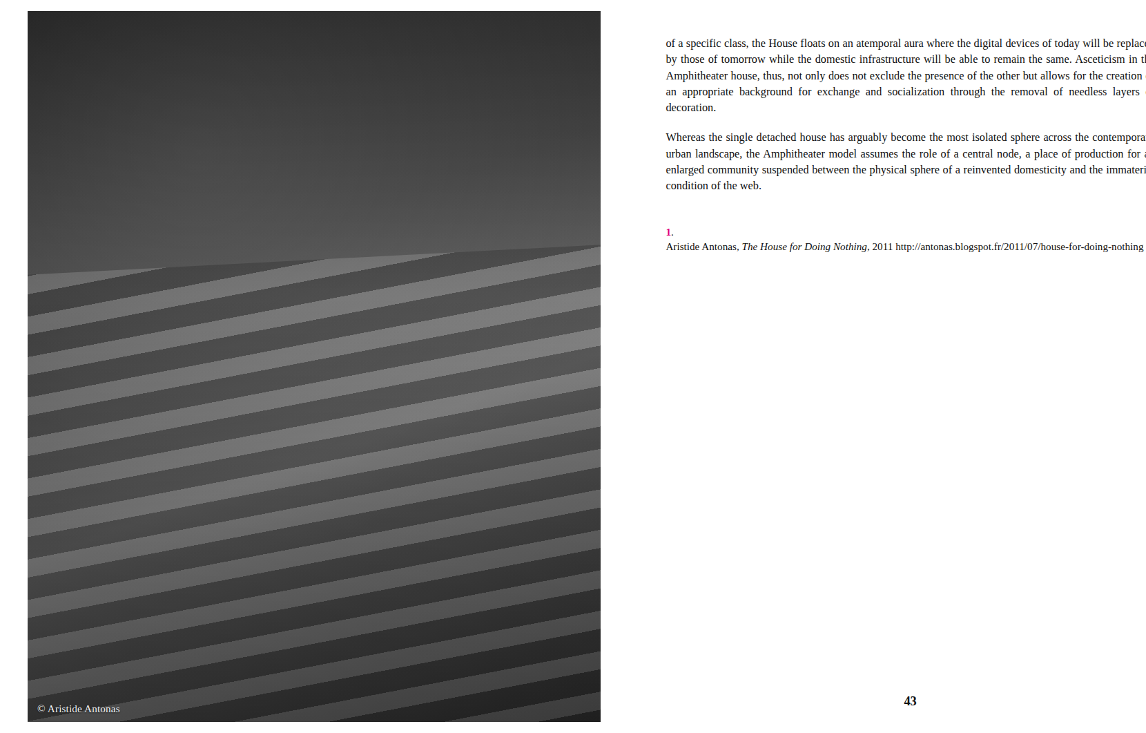© Aristide Antonas
of a specific class, the House floats on an atemporal aura where the digital devices of today will be replaced by those of tomorrow while the domestic infrastructure will be able to remain the same. Asceticism in the Amphitheater house, thus, not only does not exclude the presence of the other but allows for the creation of an appropriate background for exchange and socialization through the removal of needless layers of decoration.
Whereas the single detached house has arguably become the most isolated sphere across the contemporary urban landscape, the Amphitheater model assumes the role of a central node, a place of production for an enlarged community suspended between the physical sphere of a reinvented domesticity and the immaterial condition of the web.
1.
Aristide Antonas, The House for Doing Nothing, 2011 http://antonas.blogspot.fr/2011/07/house-for-doing-nothing
43